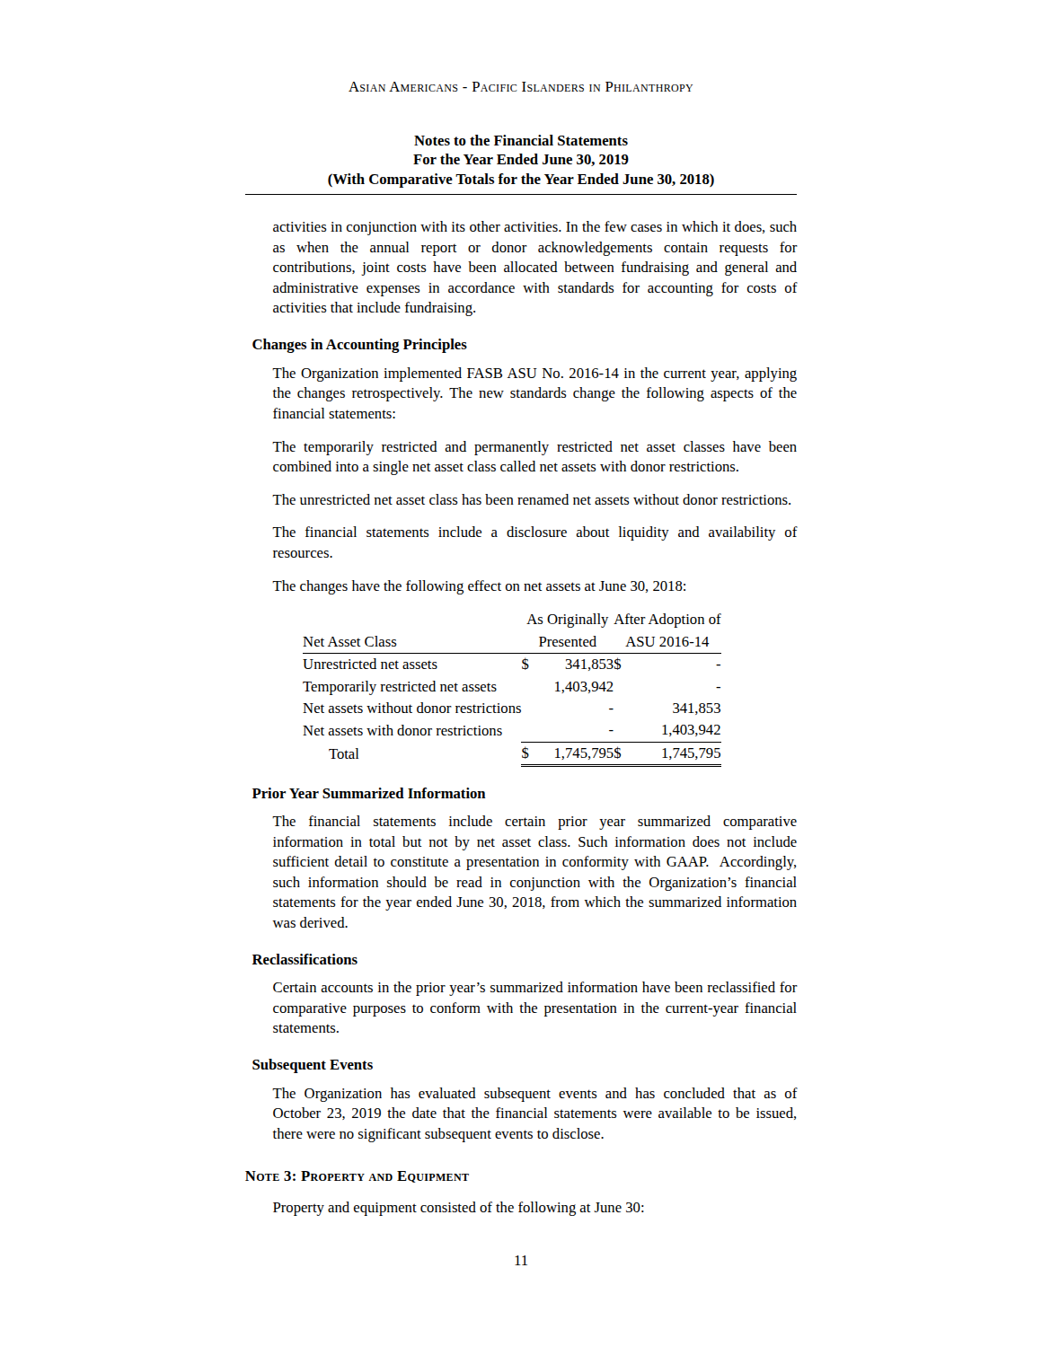Asian Americans - Pacific Islanders in Philanthropy
Notes to the Financial Statements
For the Year Ended June 30, 2019
(With Comparative Totals for the Year Ended June 30, 2018)
activities in conjunction with its other activities. In the few cases in which it does, such as when the annual report or donor acknowledgements contain requests for contributions, joint costs have been allocated between fundraising and general and administrative expenses in accordance with standards for accounting for costs of activities that include fundraising.
Changes in Accounting Principles
The Organization implemented FASB ASU No. 2016-14 in the current year, applying the changes retrospectively. The new standards change the following aspects of the financial statements:
The temporarily restricted and permanently restricted net asset classes have been combined into a single net asset class called net assets with donor restrictions.
The unrestricted net asset class has been renamed net assets without donor restrictions.
The financial statements include a disclosure about liquidity and availability of resources.
The changes have the following effect on net assets at June 30, 2018:
| | As Originally | After Adoption of |
| Net Asset Class | Presented | ASU 2016-14 |
| Unrestricted net assets | $ | 341,853 | $ | - |
| Temporarily restricted net assets | | 1,403,942 | | - |
| Net assets without donor restrictions | | - | | 341,853 |
| Net assets with donor restrictions | | - | | 1,403,942 |
| Total | $ | 1,745,795 | $ | 1,745,795 |
Prior Year Summarized Information
The financial statements include certain prior year summarized comparative information in total but not by net asset class. Such information does not include sufficient detail to constitute a presentation in conformity with GAAP. Accordingly, such information should be read in conjunction with the Organization’s financial statements for the year ended June 30, 2018, from which the summarized information was derived.
Reclassifications
Certain accounts in the prior year’s summarized information have been reclassified for comparative purposes to conform with the presentation in the current-year financial statements.
Subsequent Events
The Organization has evaluated subsequent events and has concluded that as of October 23, 2019 the date that the financial statements were available to be issued, there were no significant subsequent events to disclose.
Note 3: Property and Equipment
Property and equipment consisted of the following at June 30:
11